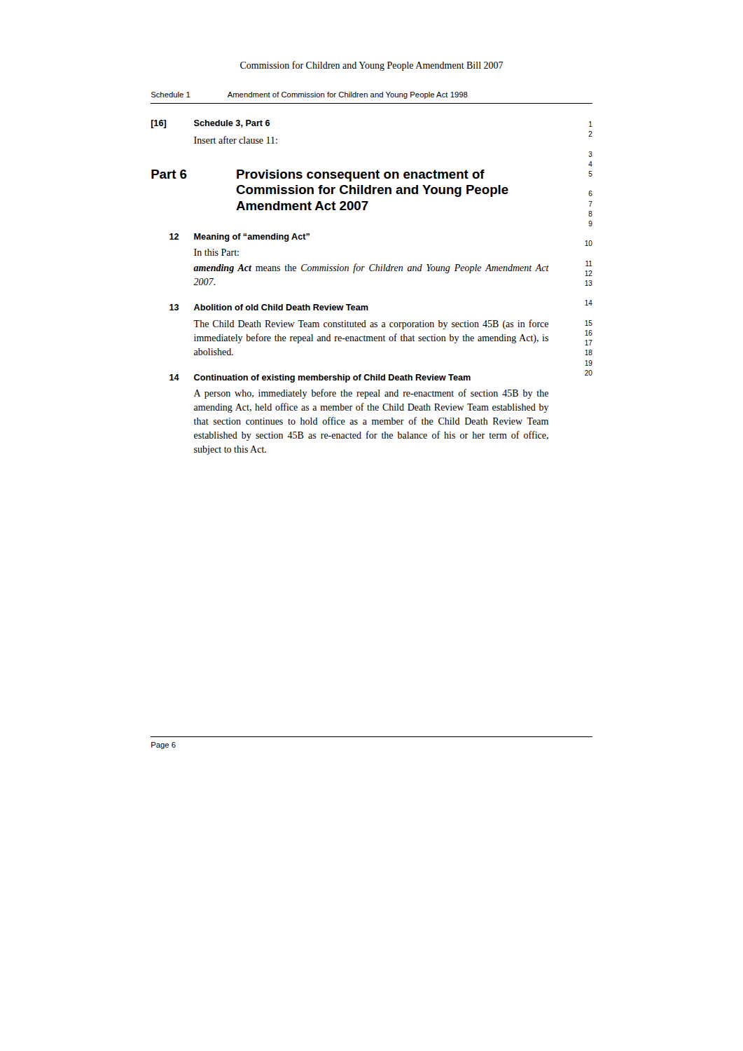Commission for Children and Young People Amendment Bill 2007
Schedule 1 Amendment of Commission for Children and Young People Act 1998
[16] Schedule 3, Part 6
Insert after clause 11:
Part 6
Provisions consequent on enactment of Commission for Children and Young People Amendment Act 2007
12 Meaning of “amending Act”
In this Part:
amending Act means the Commission for Children and Young People Amendment Act 2007.
13 Abolition of old Child Death Review Team
The Child Death Review Team constituted as a corporation by section 45B (as in force immediately before the repeal and re-enactment of that section by the amending Act), is abolished.
14 Continuation of existing membership of Child Death Review Team
A person who, immediately before the repeal and re-enactment of section 45B by the amending Act, held office as a member of the Child Death Review Team established by that section continues to hold office as a member of the Child Death Review Team established by section 45B as re-enacted for the balance of his or her term of office, subject to this Act.
1
2
3
4
5
6
7
8
9
10
11
12
13
14
15
16
17
18
19
20
Page 6